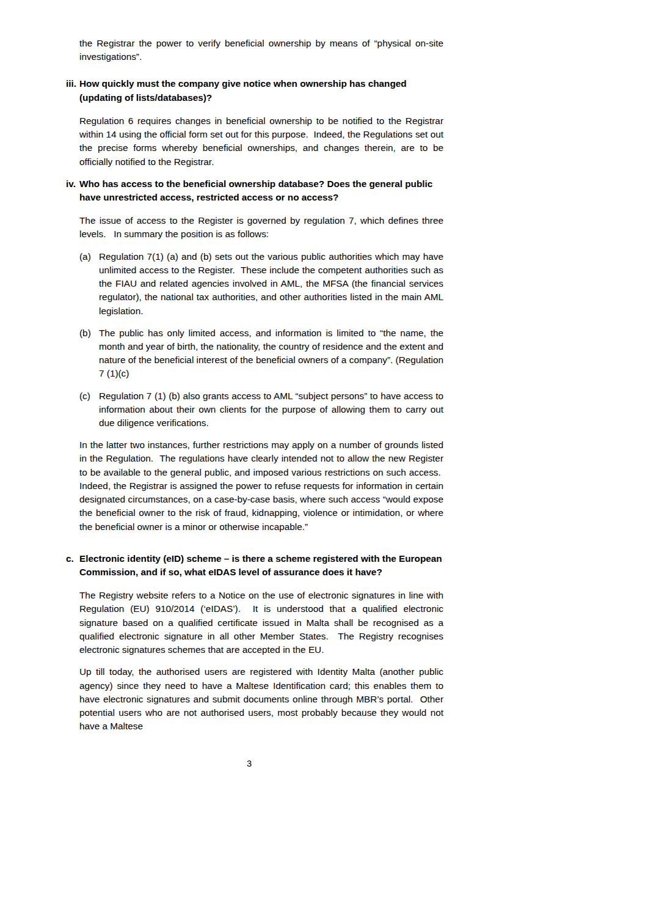the Registrar the power to verify beneficial ownership by means of “physical on-site investigations”.
iii.
How quickly must the company give notice when ownership has changed (updating of lists/databases)?
Regulation 6 requires changes in beneficial ownership to be notified to the Registrar within 14 using the official form set out for this purpose. Indeed, the Regulations set out the precise forms whereby beneficial ownerships, and changes therein, are to be officially notified to the Registrar.
iv.
Who has access to the beneficial ownership database? Does the general public have unrestricted access, restricted access or no access?
The issue of access to the Register is governed by regulation 7, which defines three levels. In summary the position is as follows:
(a)
Regulation 7(1) (a) and (b) sets out the various public authorities which may have unlimited access to the Register. These include the competent authorities such as the FIAU and related agencies involved in AML, the MFSA (the financial services regulator), the national tax authorities, and other authorities listed in the main AML legislation.
(b)
The public has only limited access, and information is limited to “the name, the month and year of birth, the nationality, the country of residence and the extent and nature of the beneficial interest of the beneficial owners of a company”. (Regulation 7 (1)(c)
(c)
Regulation 7 (1) (b) also grants access to AML “subject persons” to have access to information about their own clients for the purpose of allowing them to carry out due diligence verifications.
In the latter two instances, further restrictions may apply on a number of grounds listed in the Regulation. The regulations have clearly intended not to allow the new Register to be available to the general public, and imposed various restrictions on such access. Indeed, the Registrar is assigned the power to refuse requests for information in certain designated circumstances, on a case-by-case basis, where such access “would expose the beneficial owner to the risk of fraud, kidnapping, violence or intimidation, or where the beneficial owner is a minor or otherwise incapable.”
c.
Electronic identity (eID) scheme – is there a scheme registered with the European Commission, and if so, what eIDAS level of assurance does it have?
The Registry website refers to a Notice on the use of electronic signatures in line with Regulation (EU) 910/2014 (‘eIDAS’). It is understood that a qualified electronic signature based on a qualified certificate issued in Malta shall be recognised as a qualified electronic signature in all other Member States. The Registry recognises electronic signatures schemes that are accepted in the EU.
Up till today, the authorised users are registered with Identity Malta (another public agency) since they need to have a Maltese Identification card; this enables them to have electronic signatures and submit documents online through MBR’s portal. Other potential users who are not authorised users, most probably because they would not have a Maltese
3